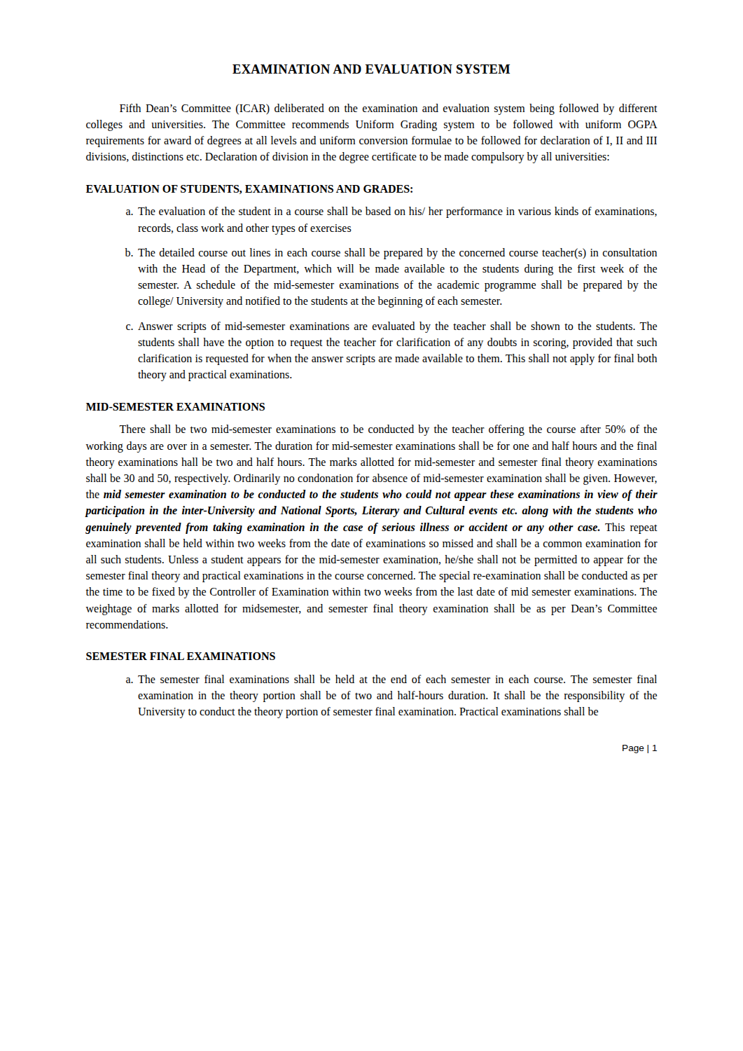Examination and Evaluation System
Fifth Dean’s Committee (ICAR) deliberated on the examination and evaluation system being followed by different colleges and universities. The Committee recommends Uniform Grading system to be followed with uniform OGPA requirements for award of degrees at all levels and uniform conversion formulae to be followed for declaration of I, II and III divisions, distinctions etc. Declaration of division in the degree certificate to be made compulsory by all universities:
Evaluation of Students, Examinations and Grades:
The evaluation of the student in a course shall be based on his/ her performance in various kinds of examinations, records, class work and other types of exercises
The detailed course out lines in each course shall be prepared by the concerned course teacher(s) in consultation with the Head of the Department, which will be made available to the students during the first week of the semester. A schedule of the mid-semester examinations of the academic programme shall be prepared by the college/ University and notified to the students at the beginning of each semester.
Answer scripts of mid-semester examinations are evaluated by the teacher shall be shown to the students. The students shall have the option to request the teacher for clarification of any doubts in scoring, provided that such clarification is requested for when the answer scripts are made available to them. This shall not apply for final both theory and practical examinations.
Mid-Semester Examinations
There shall be two mid-semester examinations to be conducted by the teacher offering the course after 50% of the working days are over in a semester. The duration for mid-semester examinations shall be for one and half hours and the final theory examinations hall be two and half hours. The marks allotted for mid-semester and semester final theory examinations shall be 30 and 50, respectively. Ordinarily no condonation for absence of mid-semester examination shall be given. However, the mid semester examination to be conducted to the students who could not appear these examinations in view of their participation in the inter-University and National Sports, Literary and Cultural events etc. along with the students who genuinely prevented from taking examination in the case of serious illness or accident or any other case. This repeat examination shall be held within two weeks from the date of examinations so missed and shall be a common examination for all such students. Unless a student appears for the mid-semester examination, he/she shall not be permitted to appear for the semester final theory and practical examinations in the course concerned. The special re-examination shall be conducted as per the time to be fixed by the Controller of Examination within two weeks from the last date of mid semester examinations. The weightage of marks allotted for midsemester, and semester final theory examination shall be as per Dean’s Committee recommendations.
Semester Final Examinations
The semester final examinations shall be held at the end of each semester in each course. The semester final examination in the theory portion shall be of two and half-hours duration. It shall be the responsibility of the University to conduct the theory portion of semester final examination. Practical examinations shall be
Page | 1